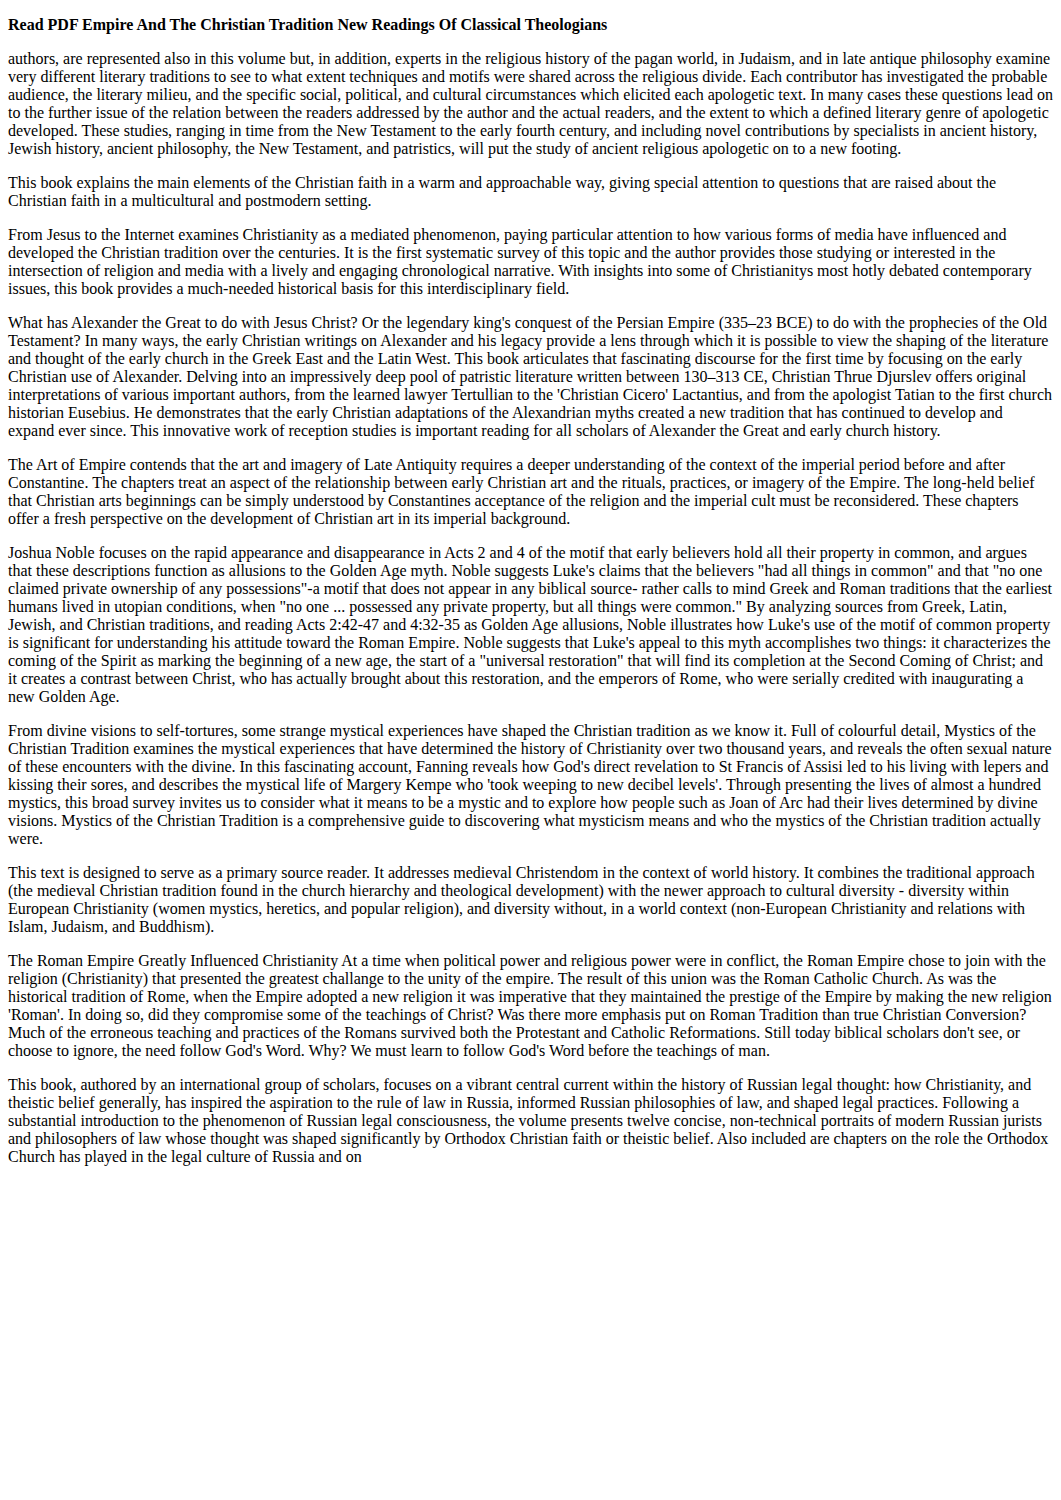Read PDF Empire And The Christian Tradition New Readings Of Classical Theologians
authors, are represented also in this volume but, in addition, experts in the religious history of the pagan world, in Judaism, and in late antique philosophy examine very different literary traditions to see to what extent techniques and motifs were shared across the religious divide. Each contributor has investigated the probable audience, the literary milieu, and the specific social, political, and cultural circumstances which elicited each apologetic text. In many cases these questions lead on to the further issue of the relation between the readers addressed by the author and the actual readers, and the extent to which a defined literary genre of apologetic developed. These studies, ranging in time from the New Testament to the early fourth century, and including novel contributions by specialists in ancient history, Jewish history, ancient philosophy, the New Testament, and patristics, will put the study of ancient religious apologetic on to a new footing.
This book explains the main elements of the Christian faith in a warm and approachable way, giving special attention to questions that are raised about the Christian faith in a multicultural and postmodern setting.
From Jesus to the Internet examines Christianity as a mediated phenomenon, paying particular attention to how various forms of media have influenced and developed the Christian tradition over the centuries. It is the first systematic survey of this topic and the author provides those studying or interested in the intersection of religion and media with a lively and engaging chronological narrative. With insights into some of Christianitys most hotly debated contemporary issues, this book provides a much-needed historical basis for this interdisciplinary field.
What has Alexander the Great to do with Jesus Christ? Or the legendary king's conquest of the Persian Empire (335–23 BCE) to do with the prophecies of the Old Testament? In many ways, the early Christian writings on Alexander and his legacy provide a lens through which it is possible to view the shaping of the literature and thought of the early church in the Greek East and the Latin West. This book articulates that fascinating discourse for the first time by focusing on the early Christian use of Alexander. Delving into an impressively deep pool of patristic literature written between 130–313 CE, Christian Thrue Djurslev offers original interpretations of various important authors, from the learned lawyer Tertullian to the 'Christian Cicero' Lactantius, and from the apologist Tatian to the first church historian Eusebius. He demonstrates that the early Christian adaptations of the Alexandrian myths created a new tradition that has continued to develop and expand ever since. This innovative work of reception studies is important reading for all scholars of Alexander the Great and early church history.
The Art of Empire contends that the art and imagery of Late Antiquity requires a deeper understanding of the context of the imperial period before and after Constantine. The chapters treat an aspect of the relationship between early Christian art and the rituals, practices, or imagery of the Empire. The long-held belief that Christian arts beginnings can be simply understood by Constantines acceptance of the religion and the imperial cult must be reconsidered. These chapters offer a fresh perspective on the development of Christian art in its imperial background.
Joshua Noble focuses on the rapid appearance and disappearance in Acts 2 and 4 of the motif that early believers hold all their property in common, and argues that these descriptions function as allusions to the Golden Age myth. Noble suggests Luke's claims that the believers "had all things in common" and that "no one claimed private ownership of any possessions"-a motif that does not appear in any biblical source- rather calls to mind Greek and Roman traditions that the earliest humans lived in utopian conditions, when "no one ... possessed any private property, but all things were common." By analyzing sources from Greek, Latin, Jewish, and Christian traditions, and reading Acts 2:42-47 and 4:32-35 as Golden Age allusions, Noble illustrates how Luke's use of the motif of common property is significant for understanding his attitude toward the Roman Empire. Noble suggests that Luke's appeal to this myth accomplishes two things: it characterizes the coming of the Spirit as marking the beginning of a new age, the start of a "universal restoration" that will find its completion at the Second Coming of Christ; and it creates a contrast between Christ, who has actually brought about this restoration, and the emperors of Rome, who were serially credited with inaugurating a new Golden Age.
From divine visions to self-tortures, some strange mystical experiences have shaped the Christian tradition as we know it. Full of colourful detail, Mystics of the Christian Tradition examines the mystical experiences that have determined the history of Christianity over two thousand years, and reveals the often sexual nature of these encounters with the divine. In this fascinating account, Fanning reveals how God's direct revelation to St Francis of Assisi led to his living with lepers and kissing their sores, and describes the mystical life of Margery Kempe who 'took weeping to new decibel levels'. Through presenting the lives of almost a hundred mystics, this broad survey invites us to consider what it means to be a mystic and to explore how people such as Joan of Arc had their lives determined by divine visions. Mystics of the Christian Tradition is a comprehensive guide to discovering what mysticism means and who the mystics of the Christian tradition actually were.
This text is designed to serve as a primary source reader. It addresses medieval Christendom in the context of world history. It combines the traditional approach (the medieval Christian tradition found in the church hierarchy and theological development) with the newer approach to cultural diversity - diversity within European Christianity (women mystics, heretics, and popular religion), and diversity without, in a world context (non-European Christianity and relations with Islam, Judaism, and Buddhism).
The Roman Empire Greatly Influenced Christianity At a time when political power and religious power were in conflict, the Roman Empire chose to join with the religion (Christianity) that presented the greatest challange to the unity of the empire. The result of this union was the Roman Catholic Church. As was the historical tradition of Rome, when the Empire adopted a new religion it was imperative that they maintained the prestige of the Empire by making the new religion 'Roman'. In doing so, did they compromise some of the teachings of Christ? Was there more emphasis put on Roman Tradition than true Christian Conversion? Much of the erroneous teaching and practices of the Romans survived both the Protestant and Catholic Reformations. Still today biblical scholars don't see, or choose to ignore, the need follow God's Word. Why? We must learn to follow God's Word before the teachings of man.
This book, authored by an international group of scholars, focuses on a vibrant central current within the history of Russian legal thought: how Christianity, and theistic belief generally, has inspired the aspiration to the rule of law in Russia, informed Russian philosophies of law, and shaped legal practices. Following a substantial introduction to the phenomenon of Russian legal consciousness, the volume presents twelve concise, non-technical portraits of modern Russian jurists and philosophers of law whose thought was shaped significantly by Orthodox Christian faith or theistic belief. Also included are chapters on the role the Orthodox Church has played in the legal culture of Russia and on